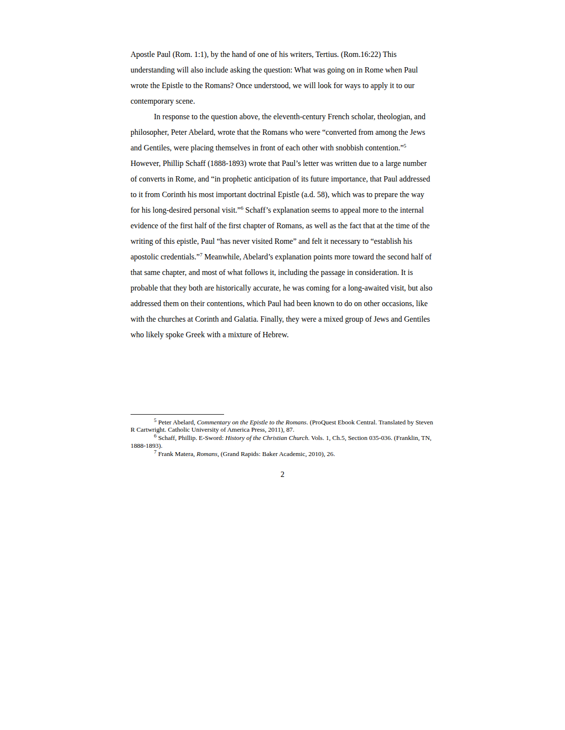Apostle Paul (Rom. 1:1), by the hand of one of his writers, Tertius. (Rom.16:22) This understanding will also include asking the question: What was going on in Rome when Paul wrote the Epistle to the Romans? Once understood, we will look for ways to apply it to our contemporary scene.
In response to the question above, the eleventh-century French scholar, theologian, and philosopher, Peter Abelard, wrote that the Romans who were “converted from among the Jews and Gentiles, were placing themselves in front of each other with snobbish contention.”5 However, Phillip Schaff (1888-1893) wrote that Paul’s letter was written due to a large number of converts in Rome, and “in prophetic anticipation of its future importance, that Paul addressed to it from Corinth his most important doctrinal Epistle (a.d. 58), which was to prepare the way for his long-desired personal visit.”6 Schaff’s explanation seems to appeal more to the internal evidence of the first half of the first chapter of Romans, as well as the fact that at the time of the writing of this epistle, Paul “has never visited Rome” and felt it necessary to “establish his apostolic credentials.”7 Meanwhile, Abelard’s explanation points more toward the second half of that same chapter, and most of what follows it, including the passage in consideration. It is probable that they both are historically accurate, he was coming for a long-awaited visit, but also addressed them on their contentions, which Paul had been known to do on other occasions, like with the churches at Corinth and Galatia. Finally, they were a mixed group of Jews and Gentiles who likely spoke Greek with a mixture of Hebrew.
5 Peter Abelard, Commentary on the Epistle to the Romans. (ProQuest Ebook Central. Translated by Steven R Cartwright. Catholic University of America Press, 2011), 87.
6 Schaff, Phillip. E-Sword: History of the Christian Church. Vols. 1, Ch.5, Section 035-036. (Franklin, TN, 1888-1893).
7 Frank Matera, Romans, (Grand Rapids: Baker Academic, 2010), 26.
2